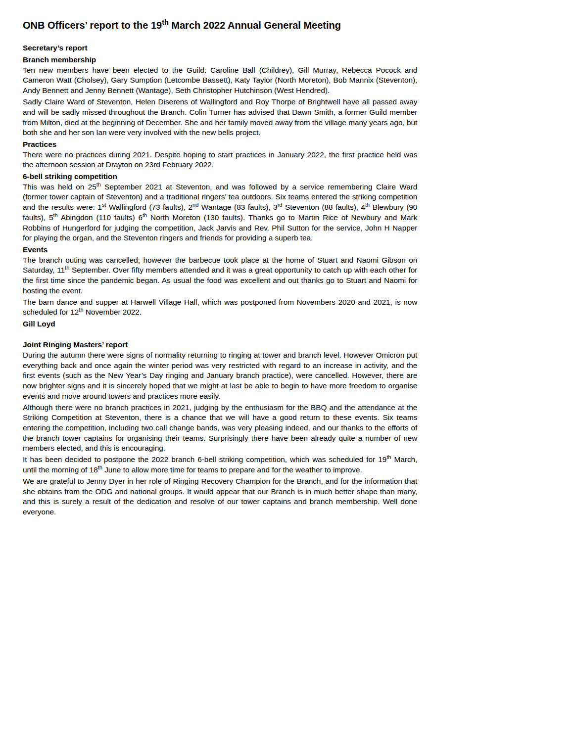ONB Officers’ report to the 19th March 2022 Annual General Meeting
Secretary’s report
Branch membership
Ten new members have been elected to the Guild: Caroline Ball (Childrey), Gill Murray, Rebecca Pocock and Cameron Watt (Cholsey), Gary Sumption (Letcombe Bassett), Katy Taylor (North Moreton), Bob Mannix (Steventon), Andy Bennett and Jenny Bennett (Wantage), Seth Christopher Hutchinson (West Hendred).
Sadly Claire Ward of Steventon, Helen Diserens of Wallingford and Roy Thorpe of Brightwell have all passed away and will be sadly missed throughout the Branch. Colin Turner has advised that Dawn Smith, a former Guild member from Milton, died at the beginning of December. She and her family moved away from the village many years ago, but both she and her son Ian were very involved with the new bells project.
Practices
There were no practices during 2021. Despite hoping to start practices in January 2022, the first practice held was the afternoon session at Drayton on 23rd February 2022.
6-bell striking competition
This was held on 25th September 2021 at Steventon, and was followed by a service remembering Claire Ward (former tower captain of Steventon) and a traditional ringers’ tea outdoors. Six teams entered the striking competition and the results were: 1st Wallingford (73 faults), 2nd Wantage (83 faults), 3rd Steventon (88 faults), 4th Blewbury (90 faults), 5th Abingdon (110 faults) 6th North Moreton (130 faults). Thanks go to Martin Rice of Newbury and Mark Robbins of Hungerford for judging the competition, Jack Jarvis and Rev. Phil Sutton for the service, John H Napper for playing the organ, and the Steventon ringers and friends for providing a superb tea.
Events
The branch outing was cancelled; however the barbecue took place at the home of Stuart and Naomi Gibson on Saturday, 11th September. Over fifty members attended and it was a great opportunity to catch up with each other for the first time since the pandemic began. As usual the food was excellent and out thanks go to Stuart and Naomi for hosting the event.
The barn dance and supper at Harwell Village Hall, which was postponed from Novembers 2020 and 2021, is now scheduled for 12th November 2022.
Gill Loyd
Joint Ringing Masters’ report
During the autumn there were signs of normality returning to ringing at tower and branch level. However Omicron put everything back and once again the winter period was very restricted with regard to an increase in activity, and the first events (such as the New Year’s Day ringing and January branch practice), were cancelled. However, there are now brighter signs and it is sincerely hoped that we might at last be able to begin to have more freedom to organise events and move around towers and practices more easily.
Although there were no branch practices in 2021, judging by the enthusiasm for the BBQ and the attendance at the Striking Competition at Steventon, there is a chance that we will have a good return to these events. Six teams entering the competition, including two call change bands, was very pleasing indeed, and our thanks to the efforts of the branch tower captains for organising their teams. Surprisingly there have been already quite a number of new members elected, and this is encouraging.
It has been decided to postpone the 2022 branch 6-bell striking competition, which was scheduled for 19th March, until the morning of 18th June to allow more time for teams to prepare and for the weather to improve.
We are grateful to Jenny Dyer in her role of Ringing Recovery Champion for the Branch, and for the information that she obtains from the ODG and national groups. It would appear that our Branch is in much better shape than many, and this is surely a result of the dedication and resolve of our tower captains and branch membership. Well done everyone.